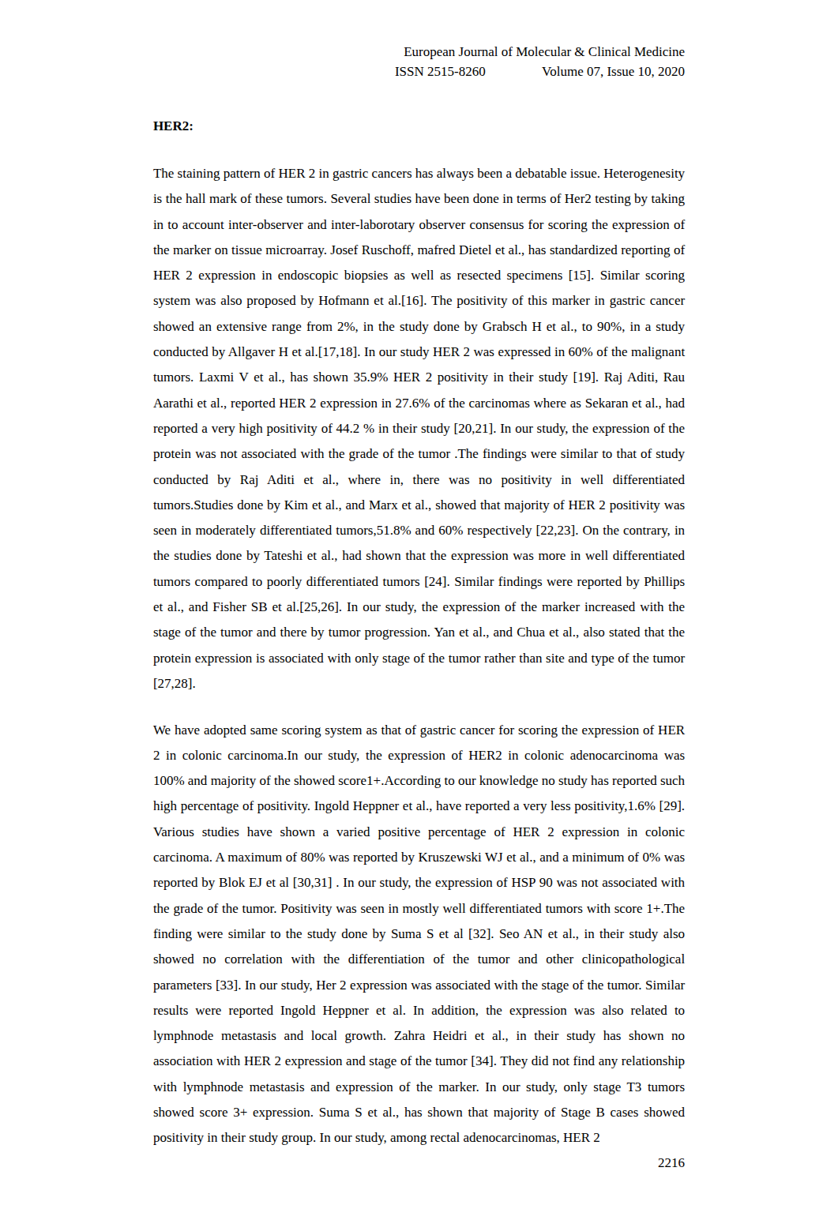European Journal of Molecular & Clinical Medicine ISSN 2515-8260Volume 07, Issue 10, 2020
HER2:
The staining pattern of HER 2 in gastric cancers has always been a debatable issue. Heterogenesity is the hall mark of these tumors. Several studies have been done in terms of Her2 testing by taking in to account inter-observer and inter-laborotary observer consensus for scoring the expression of the marker on tissue microarray. Josef Ruschoff, mafred Dietel et al., has standardized reporting of HER 2 expression in endoscopic biopsies as well as resected specimens [15]. Similar scoring system was also proposed by Hofmann et al.[16]. The positivity of this marker in gastric cancer showed an extensive range from 2%, in the study done by Grabsch H et al., to 90%, in a study conducted by Allgaver H et al.[17,18]. In our study HER 2 was expressed in 60% of the malignant tumors. Laxmi V et al., has shown 35.9% HER 2 positivity in their study [19]. Raj Aditi, Rau Aarathi et al., reported HER 2 expression in 27.6% of the carcinomas where as Sekaran et al., had reported a very high positivity of 44.2 % in their study [20,21]. In our study, the expression of the protein was not associated with the grade of the tumor .The findings were similar to that of study conducted by Raj Aditi et al., where in, there was no positivity in well differentiated tumors.Studies done by Kim et al., and Marx et al., showed that majority of HER 2 positivity was seen in moderately differentiated tumors,51.8% and 60% respectively [22,23]. On the contrary, in the studies done by Tateshi et al., had shown that the expression was more in well differentiated tumors compared to poorly differentiated tumors [24]. Similar findings were reported by Phillips et al., and Fisher SB et al.[25,26]. In our study, the expression of the marker increased with the stage of the tumor and there by tumor progression. Yan et al., and Chua et al., also stated that the protein expression is associated with only stage of the tumor rather than site and type of the tumor [27,28].
We have adopted same scoring system as that of gastric cancer for scoring the expression of HER 2 in colonic carcinoma.In our study, the expression of HER2 in colonic adenocarcinoma was 100% and majority of the showed score1+.According to our knowledge no study has reported such high percentage of positivity. Ingold Heppner et al., have reported a very less positivity,1.6% [29]. Various studies have shown a varied positive percentage of HER 2 expression in colonic carcinoma. A maximum of 80% was reported by Kruszewski WJ et al., and a minimum of 0% was reported by Blok EJ et al [30,31] . In our study, the expression of HSP 90 was not associated with the grade of the tumor. Positivity was seen in mostly well differentiated tumors with score 1+.The finding were similar to the study done by Suma S et al [32]. Seo AN et al., in their study also showed no correlation with the differentiation of the tumor and other clinicopathological parameters [33]. In our study, Her 2 expression was associated with the stage of the tumor. Similar results were reported Ingold Heppner et al. In addition, the expression was also related to lymphnode metastasis and local growth. Zahra Heidri et al., in their study has shown no association with HER 2 expression and stage of the tumor [34]. They did not find any relationship with lymphnode metastasis and expression of the marker. In our study, only stage T3 tumors showed score 3+ expression. Suma S et al., has shown that majority of Stage B cases showed positivity in their study group. In our study, among rectal adenocarcinomas, HER 2
2216